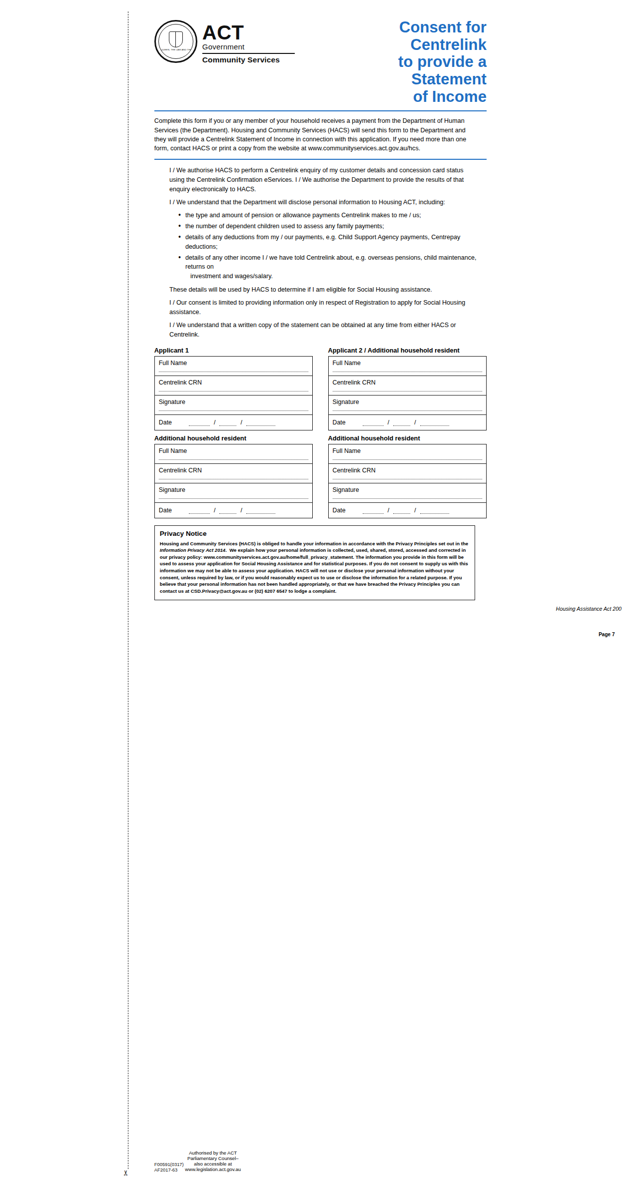✂
FOR THE QUEEN, THE LAW AND THE PEOPLE
ACT
Government
Community Services
Consent for Centrelink
to provide a Statement
of Income
Complete this form if you or any member of your household receives a payment from the Department of Human Services (the Department). Housing and Community Services (HACS) will send this form to the Department and they will provide a Centrelink Statement of Income in connection with this application. If you need more than one form, contact HACS or print a copy from the website at www.communityservices.act.gov.au/hcs.
I / We authorise HACS to perform a Centrelink enquiry of my customer details and concession card status using the Centrelink Confirmation eServices. I / We authorise the Department to provide the results of that enquiry electronically to HACS.
I / We understand that the Department will disclose personal information to Housing ACT, including:
the type and amount of pension or allowance payments Centrelink makes to me / us;
the number of dependent children used to assess any family payments;
details of any deductions from my / our payments, e.g. Child Support Agency payments, Centrepay deductions;
details of any other income I / we have told Centrelink about, e.g. overseas pensions, child maintenance, returns on investment and wages/salary.
These details will be used by HACS to determine if I am eligible for Social Housing assistance.
I / Our consent is limited to providing information only in respect of Registration to apply for Social Housing assistance.
I / We understand that a written copy of the statement can be obtained at any time from either HACS or Centrelink.
Applicant 1
Full Name
Centrelink CRN
Signature
Date / /
Applicant 2 / Additional household resident
Full Name
Centrelink CRN
Signature
Date / /
Additional household resident
Full Name
Centrelink CRN
Signature
Date / /
Additional household resident
Full Name
Centrelink CRN
Signature
Date / /
Privacy Notice
Housing and Community Services (HACS) is obliged to handle your information in accordance with the Privacy Principles set out in the Information Privacy Act 2014. We explain how your personal information is collected, used, shared, stored, accessed and corrected in our privacy policy: www.communityservices.act.gov.au/home/full_privacy_statement. The information you provide in this form will be used to assess your application for Social Housing Assistance and for statistical purposes. If you do not consent to supply us with this information we may not be able to assess your application. HACS will not use or disclose your personal information without your consent, unless required by law, or if you would reasonably expect us to use or disclose the information for a related purpose. If you believe that your personal information has not been handled appropriately, or that we have breached the Privacy Principles you can contact us at CSD.Privacy@act.gov.au or (02) 6207 6547 to lodge a complaint.
F00591(0317) AF2017-63
Authorised by the ACT Parliamentary Counsel–also accessible at www.legislation.act.gov.au
Housing Assistance Act 2007, s 39
Page 7